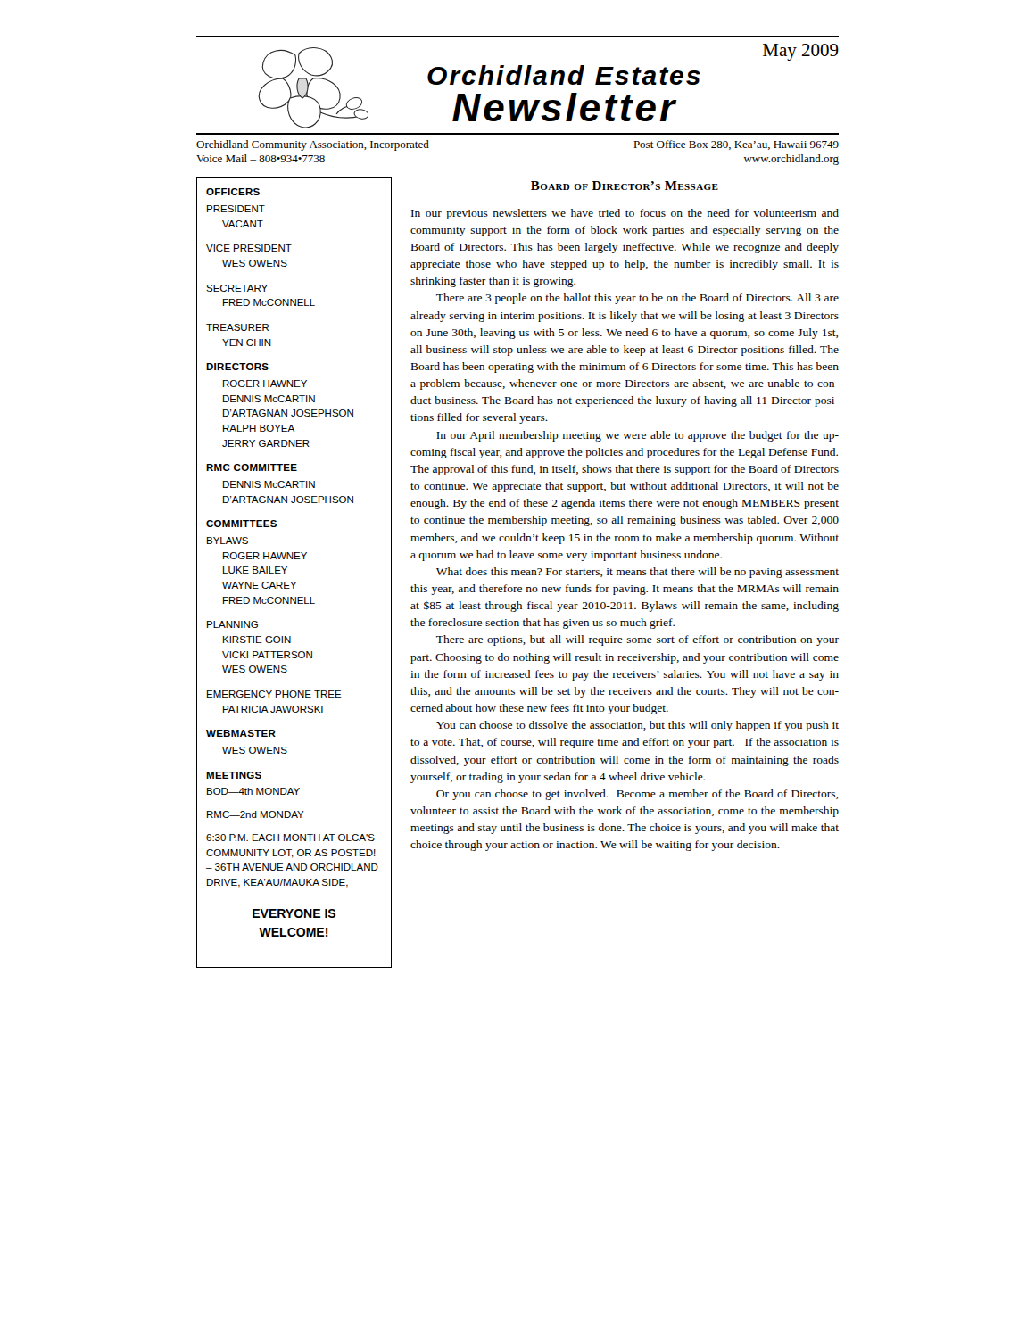May 2009
Orchidland Estates
Newsletter
Orchidland Community Association, Incorporated
Voice Mail – 808•934•7738
Post Office Box 280, Kea’au, Hawaii 96749
www.orchidland.org
OFFICERS
PRESIDENT
VACANT
VICE PRESIDENT
WES OWENS
SECRETARY
FRED McCONNELL
TREASURER
YEN CHIN
DIRECTORS
ROGER HAWNEY
DENNIS McCARTIN
D’ARTAGNAN JOSEPHSON
RALPH BOYEA
JERRY GARDNER
RMC COMMITTEE
DENNIS McCARTIN
D’ARTAGNAN JOSEPHSON
COMMITTEES
BYLAWS
ROGER HAWNEY
LUKE BAILEY
WAYNE CAREY
FRED McCONNELL
PLANNING
KIRSTIE GOIN
VICKI PATTERSON
WES OWENS
EMERGENCY PHONE TREE
PATRICIA JAWORSKI
WEBMASTER
WES OWENS
MEETINGS
BOD—4th MONDAY
RMC—2nd MONDAY
6:30 P.M. EACH MONTH AT OLCA'S COMMUNITY LOT, OR AS POSTED! – 36TH AVENUE AND ORCHIDLAND DRIVE, KEA'AU/MAUKA SIDE,
EVERYONE IS
WELCOME!
Board of Director’s Message
In our previous newsletters we have tried to focus on the need for volunteerism and community support in the form of block work parties and especially serving on the Board of Directors. This has been largely ineffective. While we recognize and deeply appreciate those who have stepped up to help, the number is incredibly small. It is shrinking faster than it is growing.
There are 3 people on the ballot this year to be on the Board of Directors. All 3 are already serving in interim positions. It is likely that we will be losing at least 3 Directors on June 30th, leaving us with 5 or less. We need 6 to have a quorum, so come July 1st, all business will stop unless we are able to keep at least 6 Director positions filled. The Board has been operating with the minimum of 6 Directors for some time. This has been a problem because, whenever one or more Directors are absent, we are unable to conduct business. The Board has not experienced the luxury of having all 11 Director positions filled for several years.
In our April membership meeting we were able to approve the budget for the upcoming fiscal year, and approve the policies and procedures for the Legal Defense Fund. The approval of this fund, in itself, shows that there is support for the Board of Directors to continue. We appreciate that support, but without additional Directors, it will not be enough. By the end of these 2 agenda items there were not enough MEMBERS present to continue the membership meeting, so all remaining business was tabled. Over 2,000 members, and we couldn’t keep 15 in the room to make a membership quorum. Without a quorum we had to leave some very important business undone.
What does this mean? For starters, it means that there will be no paving assessment this year, and therefore no new funds for paving. It means that the MRMAs will remain at $85 at least through fiscal year 2010-2011. Bylaws will remain the same, including the foreclosure section that has given us so much grief.
There are options, but all will require some sort of effort or contribution on your part. Choosing to do nothing will result in receivership, and your contribution will come in the form of increased fees to pay the receivers’ salaries. You will not have a say in this, and the amounts will be set by the receivers and the courts. They will not be concerned about how these new fees fit into your budget.
You can choose to dissolve the association, but this will only happen if you push it to a vote. That, of course, will require time and effort on your part. If the association is dissolved, your effort or contribution will come in the form of maintaining the roads yourself, or trading in your sedan for a 4 wheel drive vehicle.
Or you can choose to get involved. Become a member of the Board of Directors, volunteer to assist the Board with the work of the association, come to the membership meetings and stay until the business is done. The choice is yours, and you will make that choice through your action or inaction. We will be waiting for your decision.